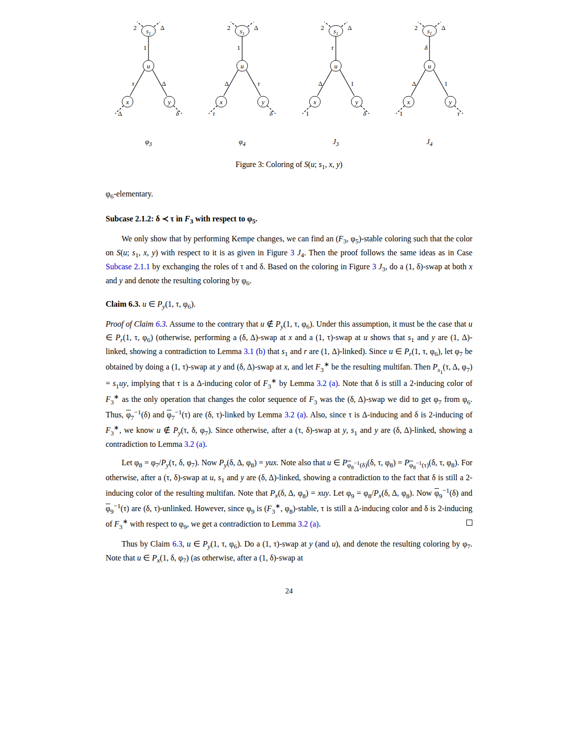s1 2 Δ 1 u τ Δ x y Δ δ
φ3
s1 2 Δ 1 u Δ τ x y τ δ
φ4
s1 2 Δ τ u Δ 1 x y 1 δ
J3
s1 2 Δ δ u Δ 1 x y 1 τ
J4
Figure 3: Coloring of S(u; s1, x, y)
φ6-elementary.
Subcase 2.1.2: δ ≺ τ in F3 with respect to φ5.
We only show that by performing Kempe changes, we can find an (F3, φ5)-stable coloring such that the color on S(u; s1, x, y) with respect to it is as given in Figure 3 J4. Then the proof follows the same ideas as in Case Subcase 2.1.1 by exchanging the roles of τ and δ. Based on the coloring in Figure 3 J3, do a (1, δ)-swap at both x and y and denote the resulting coloring by φ6.
Claim 6.3. u ∈ Py(1, τ, φ6).
Proof of Claim 6.3. Assume to the contrary that u ∉ Py(1, τ, φ6). Under this assumption, it must be the case that u ∈ Pr(1, τ, φ6) (otherwise, performing a (δ, Δ)-swap at x and a (1, τ)-swap at u shows that s1 and y are (1, Δ)-linked, showing a contradiction to Lemma 3.1 (b) that s1 and r are (1, Δ)-linked). Since u ∈ Pr(1, τ, φ6), let φ7 be obtained by doing a (1, τ)-swap at y and (δ, Δ)-swap at x, and let F3∗ be the resulting multifan. Then Ps1(τ, Δ, φ7) = s1uy, implying that τ is a Δ-inducing color of F3∗ by Lemma 3.2 (a). Note that δ is still a 2-inducing color of F3∗ as the only operation that changes the color sequence of F3 was the (δ, Δ)-swap we did to get φ7 from φ6. Thus, φ7−1(δ) and φ7−1(τ) are (δ, τ)-linked by Lemma 3.2 (a). Also, since τ is Δ-inducing and δ is 2-inducing of F3∗, we know u ∉ Py(τ, δ, φ7). Since otherwise, after a (τ, δ)-swap at y, s1 and y are (δ, Δ)-linked, showing a contradiction to Lemma 3.2 (a).
Let φ8 = φ7/Py(τ, δ, φ7). Now Py(δ, Δ, φ8) = yux. Note also that u ∈ Pφ8−1(δ)(δ, τ, φ8) = Pφ8−1(τ)(δ, τ, φ8). For otherwise, after a (τ, δ)-swap at u, s1 and y are (δ, Δ)-linked, showing a contradiction to the fact that δ is still a 2-inducing color of the resulting multifan. Note that Px(δ, Δ, φ8) = xuy. Let φ9 = φ8/Px(δ, Δ, φ8). Now φ9−1(δ) and φ9−1(τ) are (δ, τ)-unlinked. However, since φ9 is (F3∗, φ8)-stable, τ is still a Δ-inducing color and δ is 2-inducing of F3∗ with respect to φ9, we get a contradiction to Lemma 3.2 (a).
Thus by Claim 6.3, u ∈ Py(1, τ, φ6). Do a (1, τ)-swap at y (and u), and denote the resulting coloring by φ7. Note that u ∈ Px(1, δ, φ7) (as otherwise, after a (1, δ)-swap at
24